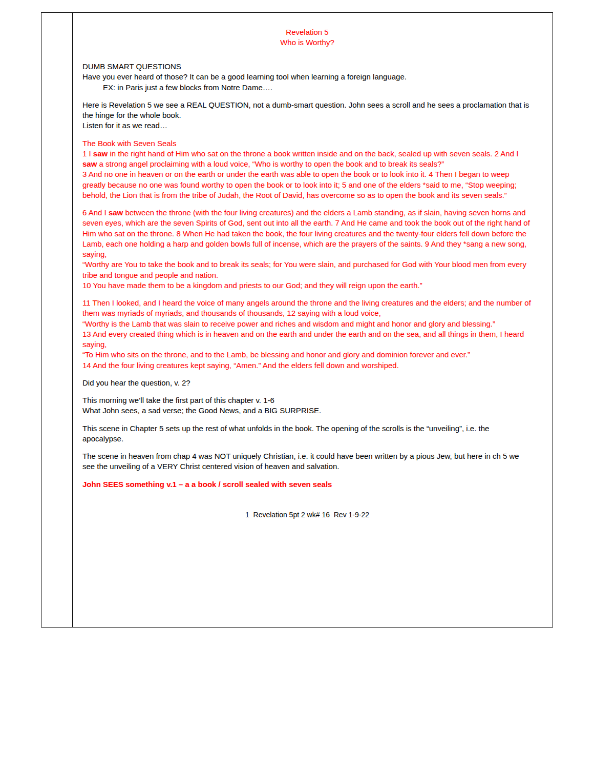Revelation 5
Who is Worthy?
DUMB SMART QUESTIONS
Have you ever heard of those? It can be a good learning tool when learning a foreign language.
EX: in Paris just a few blocks from Notre Dame….
Here is Revelation 5 we see a REAL QUESTION, not a dumb-smart question. John sees a scroll and he sees a proclamation that is the hinge for the whole book.
Listen for it as we read…
The Book with Seven Seals
1 I saw in the right hand of Him who sat on the throne a book written inside and on the back, sealed up with seven seals. 2 And I saw a strong angel proclaiming with a loud voice, “Who is worthy to open the book and to break its seals?”
3 And no one in heaven or on the earth or under the earth was able to open the book or to look into it. 4 Then I began to weep greatly because no one was found worthy to open the book or to look into it; 5 and one of the elders *said to me, “Stop weeping; behold, the Lion that is from the tribe of Judah, the Root of David, has overcome so as to open the book and its seven seals.”
6 And I saw between the throne (with the four living creatures) and the elders a Lamb standing, as if slain, having seven horns and seven eyes, which are the seven Spirits of God, sent out into all the earth. 7 And He came and took the book out of the right hand of Him who sat on the throne. 8 When He had taken the book, the four living creatures and the twenty-four elders fell down before the Lamb, each one holding a harp and golden bowls full of incense, which are the prayers of the saints. 9 And they *sang a new song, saying,
“Worthy are You to take the book and to break its seals; for You were slain, and purchased for God with Your blood men from every tribe and tongue and people and nation.
10 You have made them to be a kingdom and priests to our God; and they will reign upon the earth.”
11 Then I looked, and I heard the voice of many angels around the throne and the living creatures and the elders; and the number of them was myriads of myriads, and thousands of thousands, 12 saying with a loud voice,
“Worthy is the Lamb that was slain to receive power and riches and wisdom and might and honor and glory and blessing.”
13 And every created thing which is in heaven and on the earth and under the earth and on the sea, and all things in them, I heard saying,
“To Him who sits on the throne, and to the Lamb, be blessing and honor and glory and dominion forever and ever.”
14 And the four living creatures kept saying, “Amen.” And the elders fell down and worshiped.
Did you hear the question, v. 2?
This morning we’ll take the first part of this chapter v. 1-6
What John sees, a sad verse; the Good News, and a BIG SURPRISE.
This scene in Chapter 5 sets up the rest of what unfolds in the book. The opening of the scrolls is the “unveiling”, i.e. the apocalypse.
The scene in heaven from chap 4 was NOT uniquely Christian, i.e. it could have been written by a pious Jew, but here in ch 5 we see the unveiling of a VERY Christ centered vision of heaven and salvation.
John SEES something v.1 – a a book / scroll sealed with seven seals
1 Revelation 5pt 2 wk# 16 Rev 1-9-22